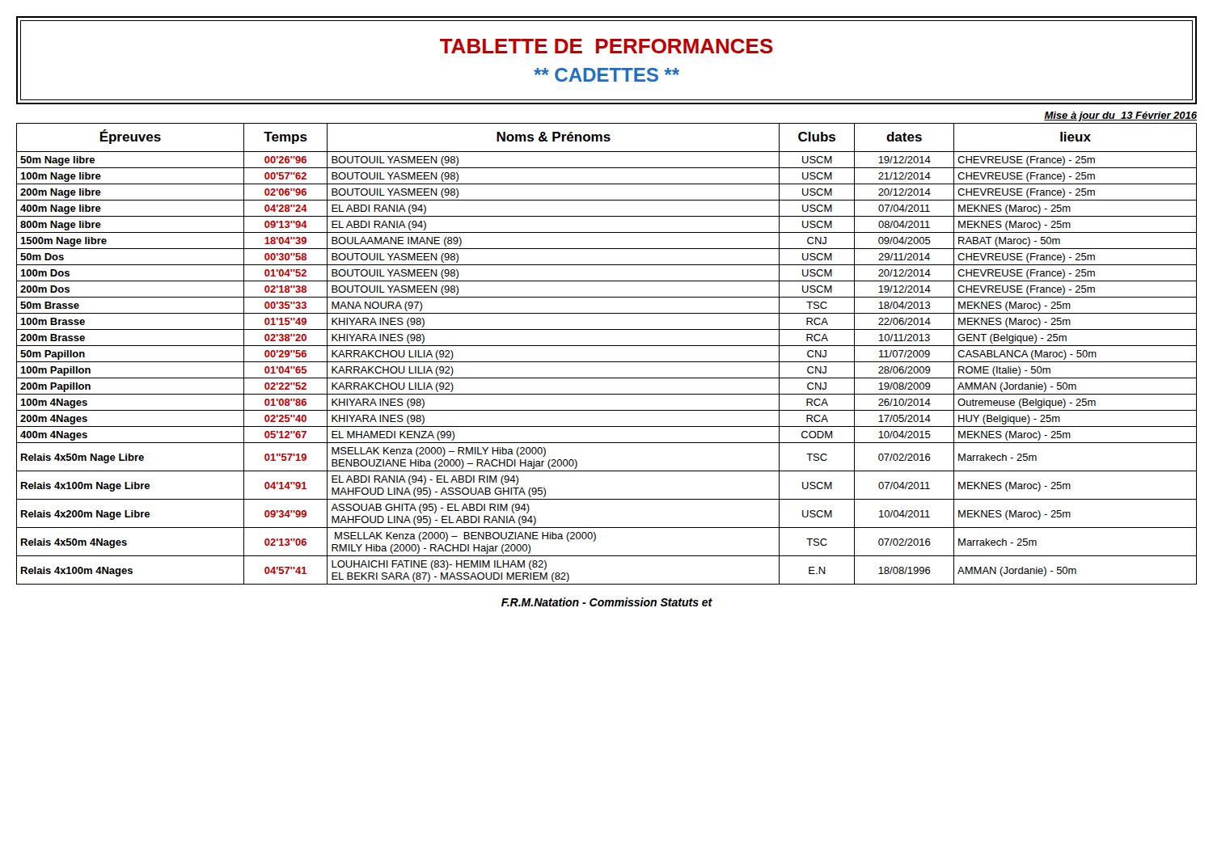TABLETTE DE PERFORMANCES
** CADETTES **
Mise à jour du 13 Février 2016
| Épreuves | Temps | Noms & Prénoms | Clubs | dates | lieux |
| --- | --- | --- | --- | --- | --- |
| 50m Nage libre | 00'26''96 | BOUTOUIL YASMEEN (98) | USCM | 19/12/2014 | CHEVREUSE (France) - 25m |
| 100m Nage libre | 00'57''62 | BOUTOUIL YASMEEN (98) | USCM | 21/12/2014 | CHEVREUSE (France) - 25m |
| 200m Nage libre | 02'06''96 | BOUTOUIL YASMEEN (98) | USCM | 20/12/2014 | CHEVREUSE (France) - 25m |
| 400m Nage libre | 04'28''24 | EL ABDI RANIA (94) | USCM | 07/04/2011 | MEKNES (Maroc) - 25m |
| 800m Nage libre | 09'13''94 | EL ABDI RANIA (94) | USCM | 08/04/2011 | MEKNES (Maroc) - 25m |
| 1500m Nage libre | 18'04''39 | BOULAAMANE IMANE (89) | CNJ | 09/04/2005 | RABAT (Maroc) - 50m |
| 50m Dos | 00'30''58 | BOUTOUIL YASMEEN (98) | USCM | 29/11/2014 | CHEVREUSE (France) - 25m |
| 100m Dos | 01'04''52 | BOUTOUIL YASMEEN (98) | USCM | 20/12/2014 | CHEVREUSE (France) - 25m |
| 200m Dos | 02'18''38 | BOUTOUIL YASMEEN (98) | USCM | 19/12/2014 | CHEVREUSE (France) - 25m |
| 50m Brasse | 00'35''33 | MANA NOURA (97) | TSC | 18/04/2013 | MEKNES (Maroc) - 25m |
| 100m Brasse | 01'15''49 | KHIYARA INES (98) | RCA | 22/06/2014 | MEKNES (Maroc) - 25m |
| 200m Brasse | 02'38''20 | KHIYARA INES (98) | RCA | 10/11/2013 | GENT (Belgique) - 25m |
| 50m Papillon | 00'29''56 | KARRAKCHOU LILIA (92) | CNJ | 11/07/2009 | CASABLANCA (Maroc) - 50m |
| 100m Papillon | 01'04''65 | KARRAKCHOU LILIA (92) | CNJ | 28/06/2009 | ROME (Italie) - 50m |
| 200m Papillon | 02'22''52 | KARRAKCHOU LILIA (92) | CNJ | 19/08/2009 | AMMAN (Jordanie) - 50m |
| 100m 4Nages | 01'08''86 | KHIYARA INES (98) | RCA | 26/10/2014 | Outremeuse (Belgique) - 25m |
| 200m 4Nages | 02'25''40 | KHIYARA INES (98) | RCA | 17/05/2014 | HUY (Belgique) - 25m |
| 400m 4Nages | 05'12''67 | EL MHAMEDI KENZA (99) | CODM | 10/04/2015 | MEKNES (Maroc) - 25m |
| Relais 4x50m Nage Libre | 01''57'19 | MSELLAK Kenza (2000) – RMILY Hiba (2000) BENBOUZIANE Hiba (2000) – RACHDI Hajar (2000) | TSC | 07/02/2016 | Marrakech - 25m |
| Relais 4x100m Nage Libre | 04'14''91 | EL ABDI RANIA (94) - EL ABDI RIM (94) MAHFOUD LINA (95) - ASSOUAB GHITA (95) | USCM | 07/04/2011 | MEKNES (Maroc) - 25m |
| Relais 4x200m Nage Libre | 09'34''99 | ASSOUAB GHITA (95) - EL ABDI RIM (94) MAHFOUD LINA (95) - EL ABDI RANIA (94) | USCM | 10/04/2011 | MEKNES (Maroc) - 25m |
| Relais 4x50m 4Nages | 02'13''06 | MSELLAK Kenza (2000) – BENBOUZIANE Hiba (2000) RMILY Hiba (2000) - RACHDI Hajar (2000) | TSC | 07/02/2016 | Marrakech - 25m |
| Relais 4x100m 4Nages | 04'57''41 | LOUHAICHI FATINE (83)- HEMIM ILHAM (82) EL BEKRI SARA (87) - MASSAOUDI MERIEM (82) | E.N | 18/08/1996 | AMMAN (Jordanie) - 50m |
F.R.M.Natation - Commission Statuts et